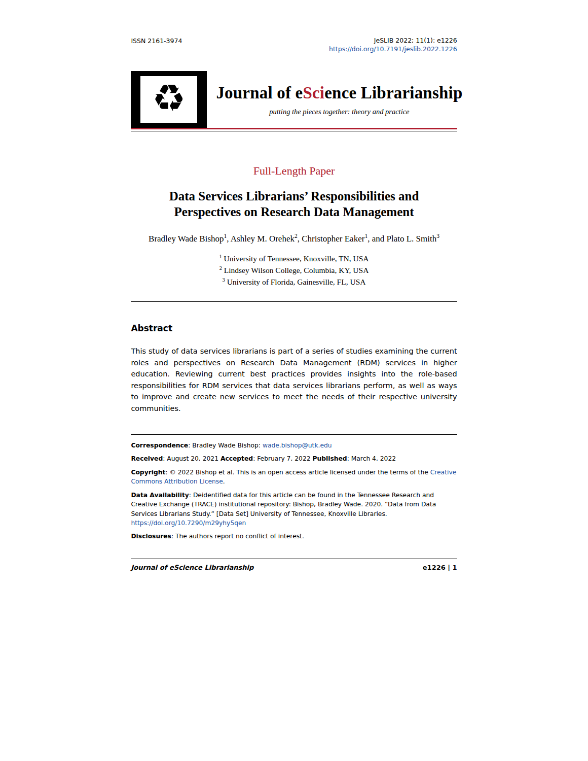ISSN 2161-3974
JeSLIB 2022; 11(1): e1226
https://doi.org/10.7191/jeslib.2022.1226
♻
Journal of eScience Librarianship
putting the pieces together: theory and practice
Full-Length Paper
Data Services Librarians’ Responsibilities and
Perspectives on Research Data Management
Bradley Wade Bishop1, Ashley M. Orehek2, Christopher Eaker1, and Plato L. Smith3
1 University of Tennessee, Knoxville, TN, USA
2 Lindsey Wilson College, Columbia, KY, USA
3 University of Florida, Gainesville, FL, USA
Abstract
This study of data services librarians is part of a series of studies examining the current roles and perspectives on Research Data Management (RDM) services in higher education. Reviewing current best practices provides insights into the role-based responsibilities for RDM services that data services librarians perform, as well as ways to improve and create new services to meet the needs of their respective university communities.
Correspondence: Bradley Wade Bishop: wade.bishop@utk.edu
Received: August 20, 2021 Accepted: February 7, 2022 Published: March 4, 2022
Copyright: © 2022 Bishop et al. This is an open access article licensed under the terms of the Creative Commons Attribution License.
Data Availability: Deidentified data for this article can be found in the Tennessee Research and Creative Exchange (TRACE) institutional repository: Bishop, Bradley Wade. 2020. “Data from Data Services Librarians Study.” [Data Set] University of Tennessee, Knoxville Libraries. https://doi.org/10.7290/m29yhy5qen
Disclosures: The authors report no conflict of interest.
Journal of eScience Librarianship
e1226 | 1